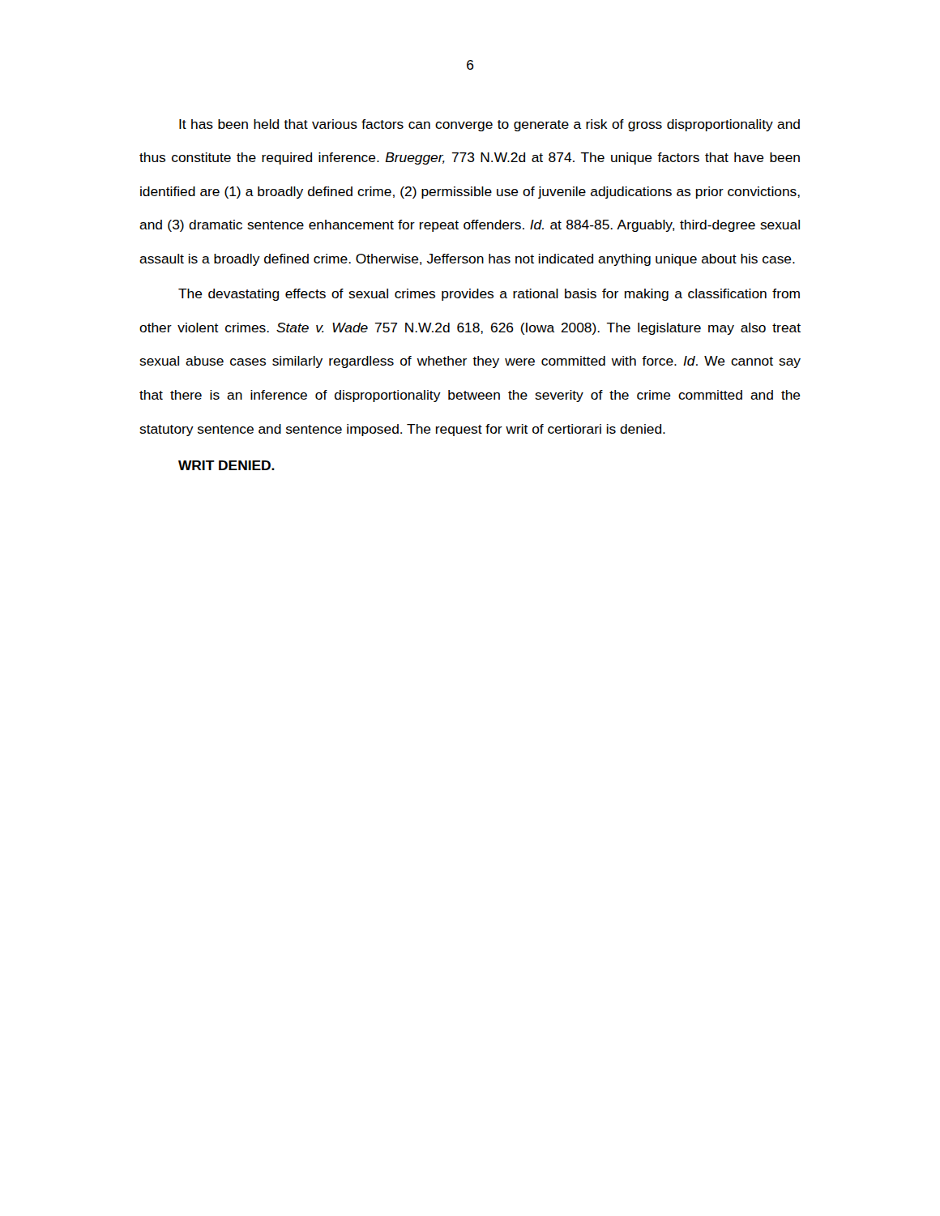6
It has been held that various factors can converge to generate a risk of gross disproportionality and thus constitute the required inference. Bruegger, 773 N.W.2d at 874. The unique factors that have been identified are (1) a broadly defined crime, (2) permissible use of juvenile adjudications as prior convictions, and (3) dramatic sentence enhancement for repeat offenders. Id. at 884-85. Arguably, third-degree sexual assault is a broadly defined crime. Otherwise, Jefferson has not indicated anything unique about his case.
The devastating effects of sexual crimes provides a rational basis for making a classification from other violent crimes. State v. Wade 757 N.W.2d 618, 626 (Iowa 2008). The legislature may also treat sexual abuse cases similarly regardless of whether they were committed with force. Id. We cannot say that there is an inference of disproportionality between the severity of the crime committed and the statutory sentence and sentence imposed. The request for writ of certiorari is denied.
WRIT DENIED.